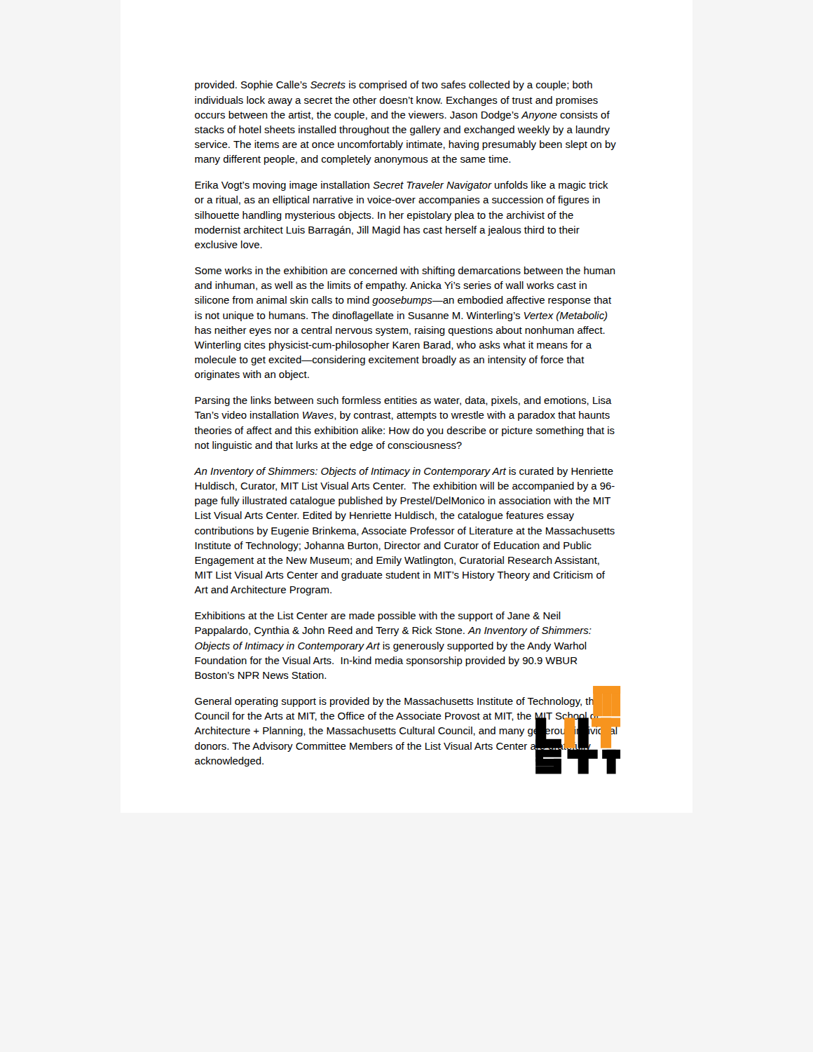provided. Sophie Calle’s Secrets is comprised of two safes collected by a couple; both individuals lock away a secret the other doesn’t know. Exchanges of trust and promises occurs between the artist, the couple, and the viewers. Jason Dodge’s Anyone consists of stacks of hotel sheets installed throughout the gallery and exchanged weekly by a laundry service. The items are at once uncomfortably intimate, having presumably been slept on by many different people, and completely anonymous at the same time.
Erika Vogt’s moving image installation Secret Traveler Navigator unfolds like a magic trick or a ritual, as an elliptical narrative in voice-over accompanies a succession of figures in silhouette handling mysterious objects. In her epistolary plea to the archivist of the modernist architect Luis Barragán, Jill Magid has cast herself a jealous third to their exclusive love.
Some works in the exhibition are concerned with shifting demarcations between the human and inhuman, as well as the limits of empathy. Anicka Yi’s series of wall works cast in silicone from animal skin calls to mind goosebumps—an embodied affective response that is not unique to humans. The dinoflagellate in Susanne M. Winterling’s Vertex (Metabolic) has neither eyes nor a central nervous system, raising questions about nonhuman affect. Winterling cites physicist-cum-philosopher Karen Barad, who asks what it means for a molecule to get excited—considering excitement broadly as an intensity of force that originates with an object.
Parsing the links between such formless entities as water, data, pixels, and emotions, Lisa Tan’s video installation Waves, by contrast, attempts to wrestle with a paradox that haunts theories of affect and this exhibition alike: How do you describe or picture something that is not linguistic and that lurks at the edge of consciousness?
An Inventory of Shimmers: Objects of Intimacy in Contemporary Art is curated by Henriette Huldisch, Curator, MIT List Visual Arts Center. The exhibition will be accompanied by a 96-page fully illustrated catalogue published by Prestel/DelMonico in association with the MIT List Visual Arts Center. Edited by Henriette Huldisch, the catalogue features essay contributions by Eugenie Brinkema, Associate Professor of Literature at the Massachusetts Institute of Technology; Johanna Burton, Director and Curator of Education and Public Engagement at the New Museum; and Emily Watlington, Curatorial Research Assistant, MIT List Visual Arts Center and graduate student in MIT’s History Theory and Criticism of Art and Architecture Program.
Exhibitions at the List Center are made possible with the support of Jane & Neil Pappalardo, Cynthia & John Reed and Terry & Rick Stone. An Inventory of Shimmers: Objects of Intimacy in Contemporary Art is generously supported by the Andy Warhol Foundation for the Visual Arts. In-kind media sponsorship provided by 90.9 WBUR Boston’s NPR News Station.
General operating support is provided by the Massachusetts Institute of Technology, the Council for the Arts at MIT, the Office of the Associate Provost at MIT, the MIT School of Architecture + Planning, the Massachusetts Cultural Council, and many generous individual donors. The Advisory Committee Members of the List Visual Arts Center are gratefully acknowledged.